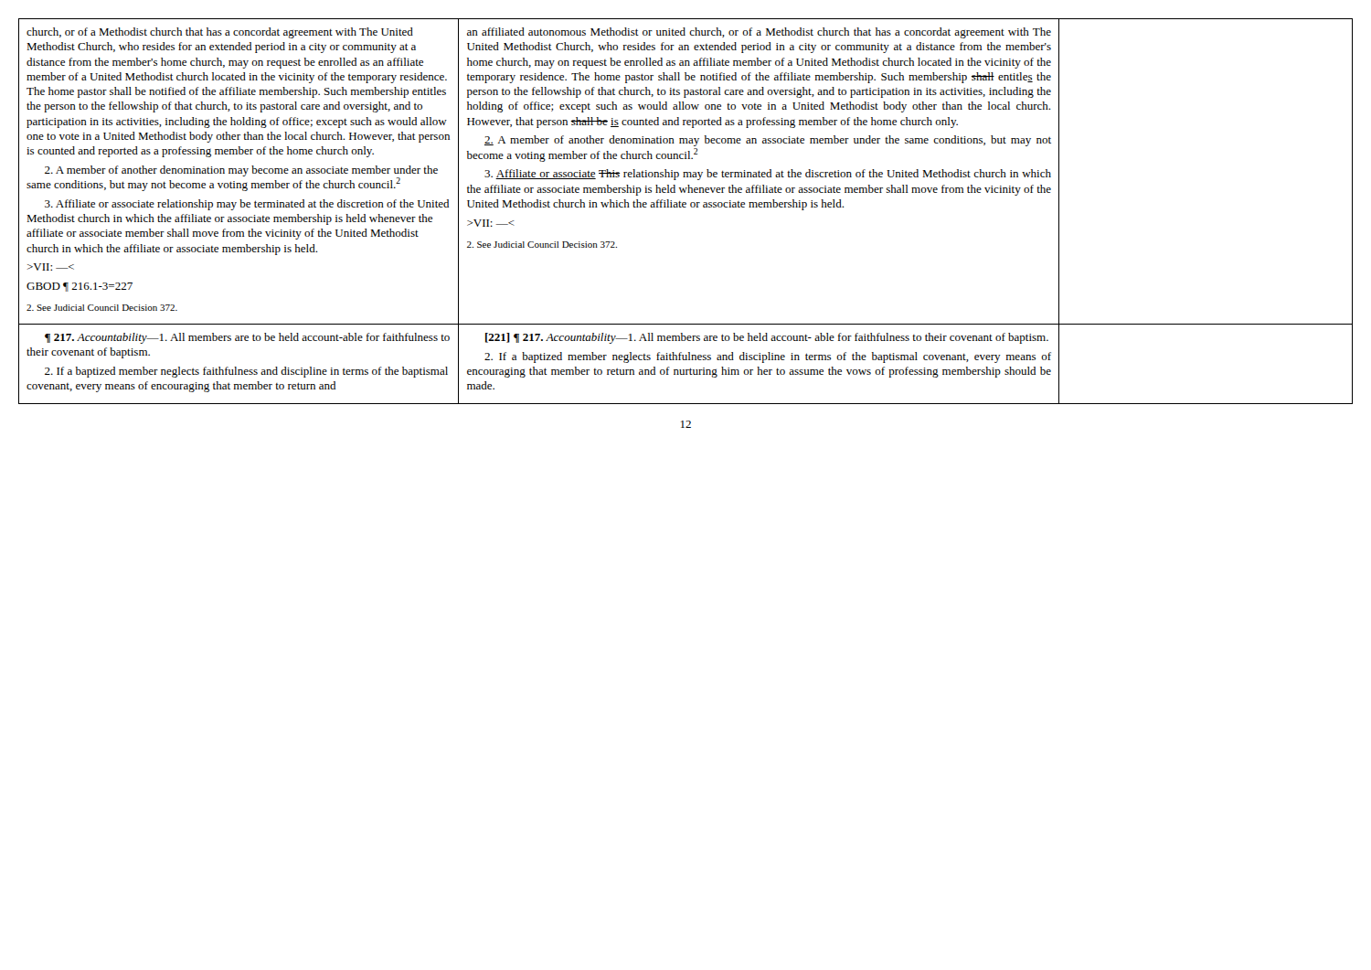| church, or of a Methodist church that has a concordat agreement with The United Methodist Church, who resides for an extended period in a city or community at a distance from the member's home church, may on request be enrolled as an affiliate member of a United Methodist church located in the vicinity of the temporary residence. The home pastor shall be notified of the affiliate membership. Such membership entitles the person to the fellowship of that church, to its pastoral care and oversight, and to participation in its activities, including the holding of office; except such as would allow one to vote in a United Methodist body other than the local church. However, that person is counted and reported as a professing member of the home church only. 2. A member of another denomination may become an associate member under the same conditions, but may not become a voting member of the church council. 2 3. Affiliate or associate relationship may be terminated at the discretion of the United Methodist church in which the affiliate or associate membership is held whenever the affiliate or associate member shall move from the vicinity of the United Methodist church in which the affiliate or associate membership is held. >VII: —< GBOD ¶ 216.1-3=227 2. See Judicial Council Decision 372. | an affiliated autonomous Methodist or united church, or of a Methodist church that has a concordat agreement with The United Methodist Church, who resides for an extended period in a city or community at a distance from the member's home church, may on request be enrolled as an affiliate member of a United Methodist church located in the vicinity of the temporary residence. The home pastor shall be notified of the affiliate membership. Such membership shall entitle s the person to the fellowship of that church, to its pastoral care and oversight, and to participation in its activities, including the holding of office; except such as would allow one to vote in a United Methodist body other than the local church. However, that person shall be is counted and reported as a professing member of the home church only. 2. A member of another denomination may become an associate member under the same conditions, but may not become a voting member of the church council. 2 3. Affiliate or associate This relationship may be terminated at the discretion of the United Methodist church in which the affiliate or associate membership is held whenever the affiliate or associate member shall move from the vicinity of the United Methodist church in which the affiliate or associate membership is held. >VII: —< 2. See Judicial Council Decision 372. | |
| ¶ 217. Accountability —1. All members are to be held account-able for faithfulness to their covenant of baptism. 2. If a baptized member neglects faithfulness and discipline in terms of the baptismal covenant, every means of encouraging that member to return and | [221] ¶ 217. Accountability —1. All members are to be held account- able for faithfulness to their covenant of baptism. 2. If a baptized member neglects faithfulness and discipline in terms of the baptismal covenant, every means of encouraging that member to return and of nurturing him or her to assume the vows of professing membership should be made. | |
12